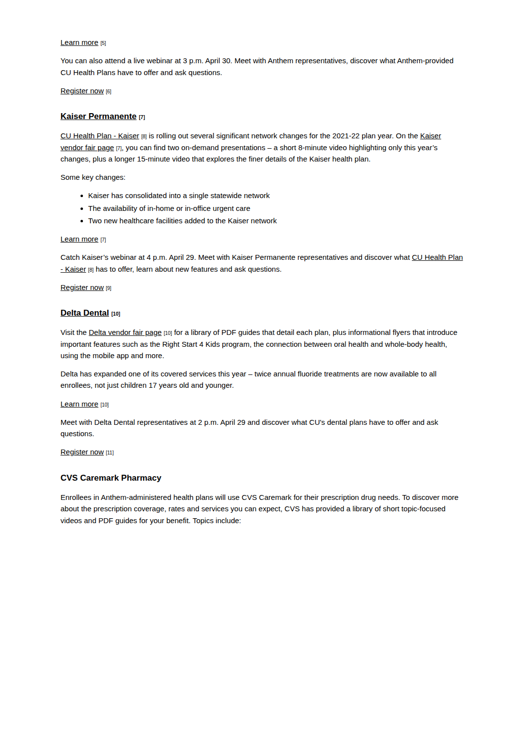Learn more [5]
You can also attend a live webinar at 3 p.m. April 30. Meet with Anthem representatives, discover what Anthem-provided CU Health Plans have to offer and ask questions.
Register now [6]
Kaiser Permanente [7]
CU Health Plan - Kaiser [8] is rolling out several significant network changes for the 2021-22 plan year. On the Kaiser vendor fair page [7], you can find two on-demand presentations – a short 8-minute video highlighting only this year’s changes, plus a longer 15-minute video that explores the finer details of the Kaiser health plan.
Some key changes:
Kaiser has consolidated into a single statewide network
The availability of in-home or in-office urgent care
Two new healthcare facilities added to the Kaiser network
Learn more [7]
Catch Kaiser’s webinar at 4 p.m. April 29. Meet with Kaiser Permanente representatives and discover what CU Health Plan - Kaiser [8] has to offer, learn about new features and ask questions.
Register now [9]
Delta Dental [10]
Visit the Delta vendor fair page [10] for a library of PDF guides that detail each plan, plus informational flyers that introduce important features such as the Right Start 4 Kids program, the connection between oral health and whole-body health, using the mobile app and more.
Delta has expanded one of its covered services this year – twice annual fluoride treatments are now available to all enrollees, not just children 17 years old and younger.
Learn more [10]
Meet with Delta Dental representatives at 2 p.m. April 29 and discover what CU's dental plans have to offer and ask questions.
Register now [11]
CVS Caremark Pharmacy
Enrollees in Anthem-administered health plans will use CVS Caremark for their prescription drug needs. To discover more about the prescription coverage, rates and services you can expect, CVS has provided a library of short topic-focused videos and PDF guides for your benefit. Topics include: